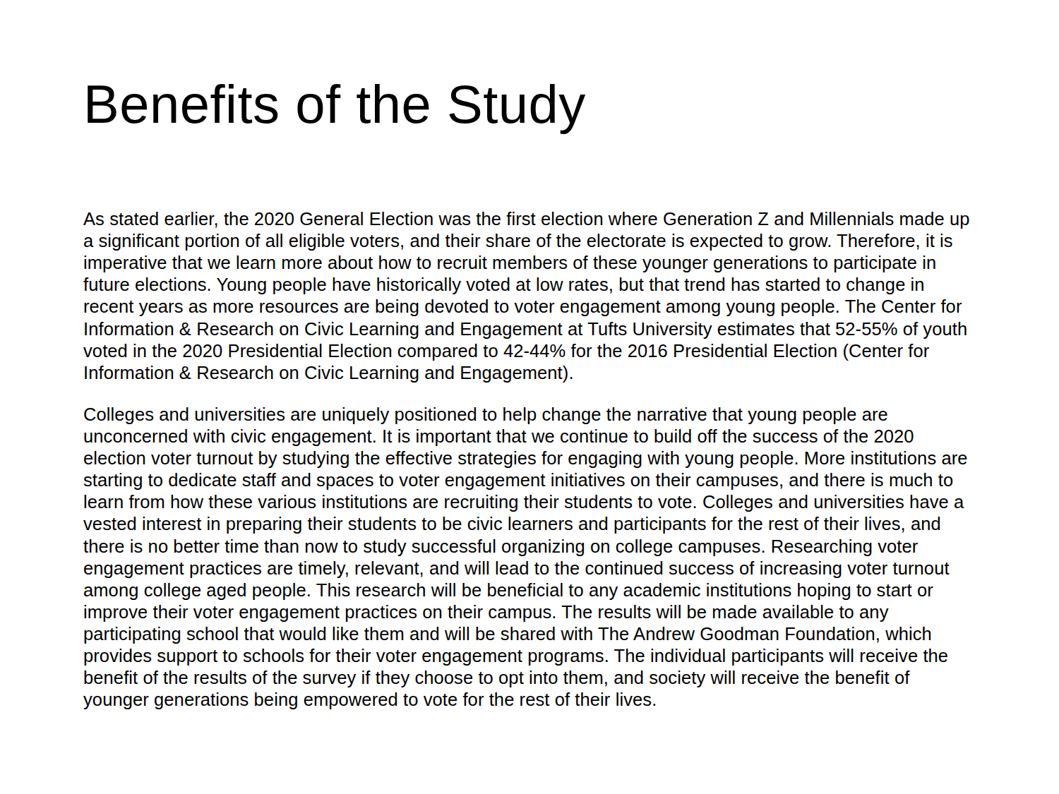Benefits of the Study
As stated earlier, the 2020 General Election was the first election where Generation Z and Millennials made up a significant portion of all eligible voters, and their share of the electorate is expected to grow. Therefore, it is imperative that we learn more about how to recruit members of these younger generations to participate in future elections. Young people have historically voted at low rates, but that trend has started to change in recent years as more resources are being devoted to voter engagement among young people. The Center for Information & Research on Civic Learning and Engagement at Tufts University estimates that 52-55% of youth voted in the 2020 Presidential Election compared to 42-44% for the 2016 Presidential Election (Center for Information & Research on Civic Learning and Engagement).
Colleges and universities are uniquely positioned to help change the narrative that young people are unconcerned with civic engagement. It is important that we continue to build off the success of the 2020 election voter turnout by studying the effective strategies for engaging with young people. More institutions are starting to dedicate staff and spaces to voter engagement initiatives on their campuses, and there is much to learn from how these various institutions are recruiting their students to vote. Colleges and universities have a vested interest in preparing their students to be civic learners and participants for the rest of their lives, and there is no better time than now to study successful organizing on college campuses. Researching voter engagement practices are timely, relevant, and will lead to the continued success of increasing voter turnout among college aged people. This research will be beneficial to any academic institutions hoping to start or improve their voter engagement practices on their campus. The results will be made available to any participating school that would like them and will be shared with The Andrew Goodman Foundation, which provides support to schools for their voter engagement programs. The individual participants will receive the benefit of the results of the survey if they choose to opt into them, and society will receive the benefit of younger generations being empowered to vote for the rest of their lives.